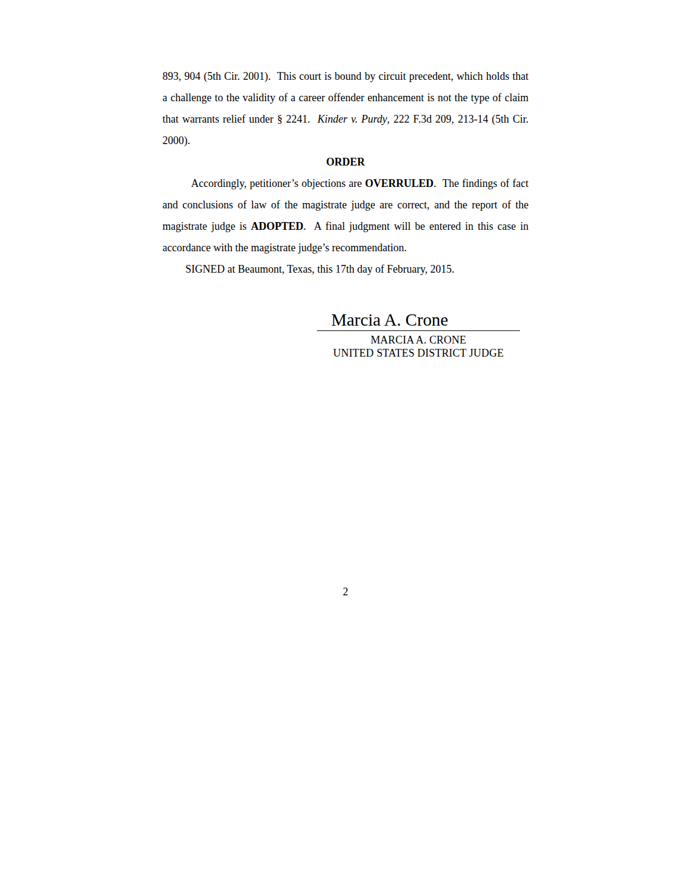893, 904 (5th Cir. 2001). This court is bound by circuit precedent, which holds that a challenge to the validity of a career offender enhancement is not the type of claim that warrants relief under § 2241. Kinder v. Purdy, 222 F.3d 209, 213-14 (5th Cir. 2000).
ORDER
Accordingly, petitioner’s objections are OVERRULED. The findings of fact and conclusions of law of the magistrate judge are correct, and the report of the magistrate judge is ADOPTED. A final judgment will be entered in this case in accordance with the magistrate judge’s recommendation.
SIGNED at Beaumont, Texas, this 17th day of February, 2015.
Marcia A. Crone
MARCIA A. CRONE
UNITED STATES DISTRICT JUDGE
2